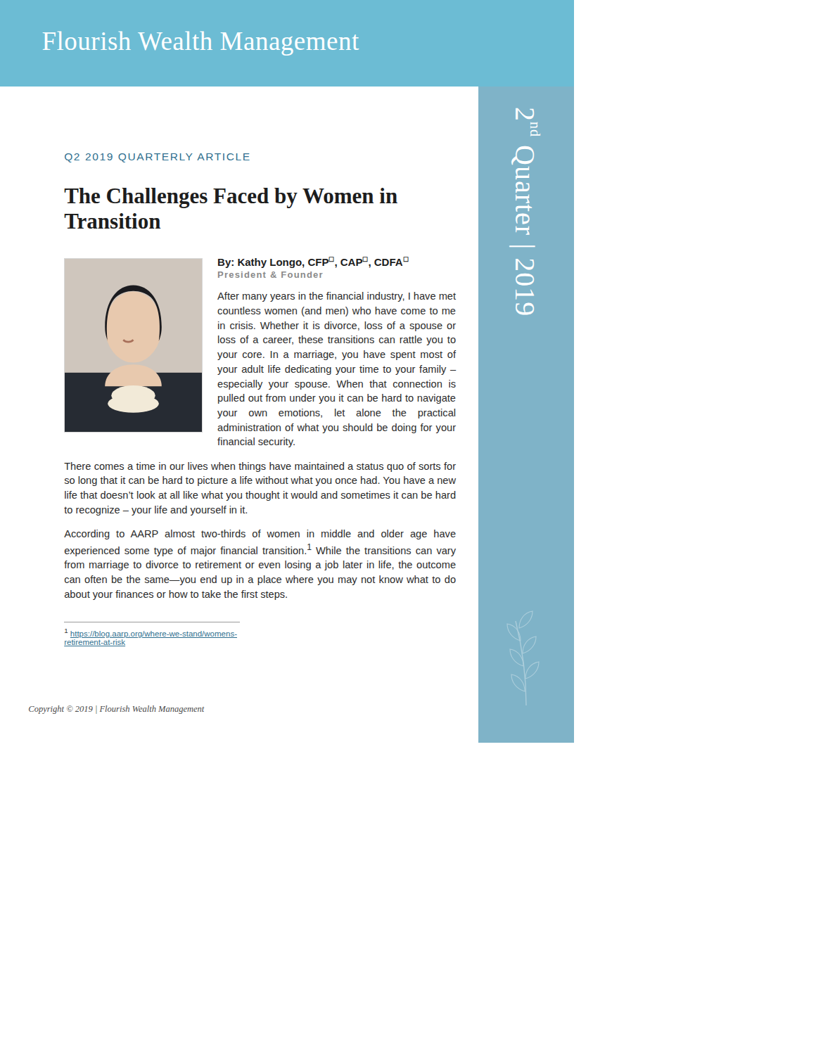Flourish Wealth Management
2nd Quarter | 2019
Q2 2019 Quarterly Article
The Challenges Faced by Women in Transition
By: Kathy Longo, CFP☐, CAP☐, CDFA☐
President & Founder
After many years in the financial industry, I have met countless women (and men) who have come to me in crisis. Whether it is divorce, loss of a spouse or loss of a career, these transitions can rattle you to your core. In a marriage, you have spent most of your adult life dedicating your time to your family – especially your spouse. When that connection is pulled out from under you it can be hard to navigate your own emotions, let alone the practical administration of what you should be doing for your financial security.
There comes a time in our lives when things have maintained a status quo of sorts for so long that it can be hard to picture a life without what you once had. You have a new life that doesn’t look at all like what you thought it would and sometimes it can be hard to recognize – your life and yourself in it.
According to AARP almost two-thirds of women in middle and older age have experienced some type of major financial transition.1 While the transitions can vary from marriage to divorce to retirement or even losing a job later in life, the outcome can often be the same—you end up in a place where you may not know what to do about your finances or how to take the first steps.
1 https://blog.aarp.org/where-we-stand/womens-retirement-at-risk
Copyright © 2019 | Flourish Wealth Management